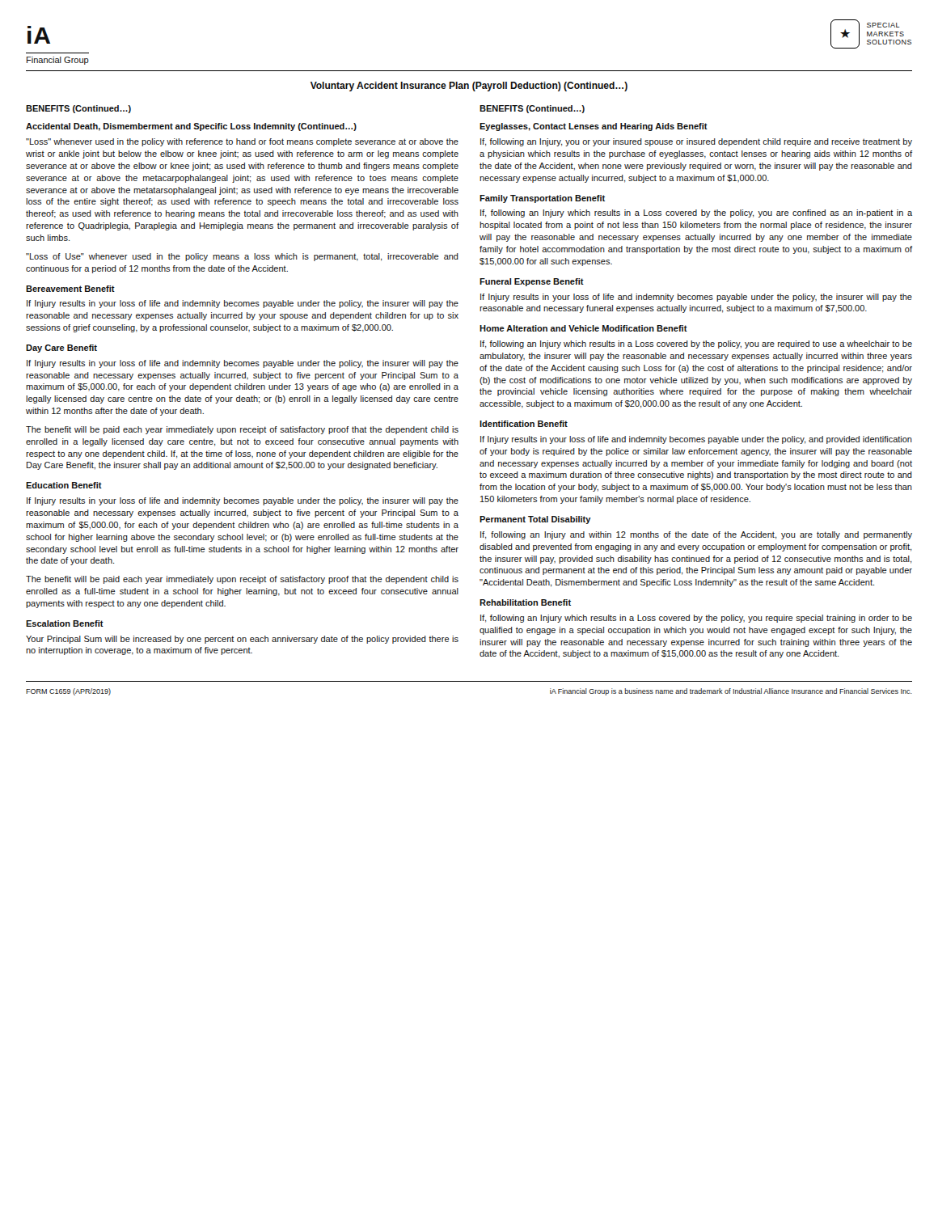iA
Financial Group
★
SPECIAL
MARKETS
SOLUTIONS
Voluntary Accident Insurance Plan (Payroll Deduction) (Continued…)
BENEFITS (Continued…)
Accidental Death, Dismemberment and Specific Loss Indemnity (Continued…)
"Loss" whenever used in the policy with reference to hand or foot means complete severance at or above the wrist or ankle joint but below the elbow or knee joint; as used with reference to arm or leg means complete severance at or above the elbow or knee joint; as used with reference to thumb and fingers means complete severance at or above the metacarpophalangeal joint; as used with reference to toes means complete severance at or above the metatarsophalangeal joint; as used with reference to eye means the irrecoverable loss of the entire sight thereof; as used with reference to speech means the total and irrecoverable loss thereof; as used with reference to hearing means the total and irrecoverable loss thereof; and as used with reference to Quadriplegia, Paraplegia and Hemiplegia means the permanent and irrecoverable paralysis of such limbs.
"Loss of Use" whenever used in the policy means a loss which is permanent, total, irrecoverable and continuous for a period of 12 months from the date of the Accident.
Bereavement Benefit
If Injury results in your loss of life and indemnity becomes payable under the policy, the insurer will pay the reasonable and necessary expenses actually incurred by your spouse and dependent children for up to six sessions of grief counseling, by a professional counselor, subject to a maximum of $2,000.00.
Day Care Benefit
If Injury results in your loss of life and indemnity becomes payable under the policy, the insurer will pay the reasonable and necessary expenses actually incurred, subject to five percent of your Principal Sum to a maximum of $5,000.00, for each of your dependent children under 13 years of age who (a) are enrolled in a legally licensed day care centre on the date of your death; or (b) enroll in a legally licensed day care centre within 12 months after the date of your death.
The benefit will be paid each year immediately upon receipt of satisfactory proof that the dependent child is enrolled in a legally licensed day care centre, but not to exceed four consecutive annual payments with respect to any one dependent child. If, at the time of loss, none of your dependent children are eligible for the Day Care Benefit, the insurer shall pay an additional amount of $2,500.00 to your designated beneficiary.
Education Benefit
If Injury results in your loss of life and indemnity becomes payable under the policy, the insurer will pay the reasonable and necessary expenses actually incurred, subject to five percent of your Principal Sum to a maximum of $5,000.00, for each of your dependent children who (a) are enrolled as full-time students in a school for higher learning above the secondary school level; or (b) were enrolled as full-time students at the secondary school level but enroll as full-time students in a school for higher learning within 12 months after the date of your death.
The benefit will be paid each year immediately upon receipt of satisfactory proof that the dependent child is enrolled as a full-time student in a school for higher learning, but not to exceed four consecutive annual payments with respect to any one dependent child.
Escalation Benefit
Your Principal Sum will be increased by one percent on each anniversary date of the policy provided there is no interruption in coverage, to a maximum of five percent.
BENEFITS (Continued…)
Eyeglasses, Contact Lenses and Hearing Aids Benefit
If, following an Injury, you or your insured spouse or insured dependent child require and receive treatment by a physician which results in the purchase of eyeglasses, contact lenses or hearing aids within 12 months of the date of the Accident, when none were previously required or worn, the insurer will pay the reasonable and necessary expense actually incurred, subject to a maximum of $1,000.00.
Family Transportation Benefit
If, following an Injury which results in a Loss covered by the policy, you are confined as an in-patient in a hospital located from a point of not less than 150 kilometers from the normal place of residence, the insurer will pay the reasonable and necessary expenses actually incurred by any one member of the immediate family for hotel accommodation and transportation by the most direct route to you, subject to a maximum of $15,000.00 for all such expenses.
Funeral Expense Benefit
If Injury results in your loss of life and indemnity becomes payable under the policy, the insurer will pay the reasonable and necessary funeral expenses actually incurred, subject to a maximum of $7,500.00.
Home Alteration and Vehicle Modification Benefit
If, following an Injury which results in a Loss covered by the policy, you are required to use a wheelchair to be ambulatory, the insurer will pay the reasonable and necessary expenses actually incurred within three years of the date of the Accident causing such Loss for (a) the cost of alterations to the principal residence; and/or (b) the cost of modifications to one motor vehicle utilized by you, when such modifications are approved by the provincial vehicle licensing authorities where required for the purpose of making them wheelchair accessible, subject to a maximum of $20,000.00 as the result of any one Accident.
Identification Benefit
If Injury results in your loss of life and indemnity becomes payable under the policy, and provided identification of your body is required by the police or similar law enforcement agency, the insurer will pay the reasonable and necessary expenses actually incurred by a member of your immediate family for lodging and board (not to exceed a maximum duration of three consecutive nights) and transportation by the most direct route to and from the location of your body, subject to a maximum of $5,000.00. Your body's location must not be less than 150 kilometers from your family member's normal place of residence.
Permanent Total Disability
If, following an Injury and within 12 months of the date of the Accident, you are totally and permanently disabled and prevented from engaging in any and every occupation or employment for compensation or profit, the insurer will pay, provided such disability has continued for a period of 12 consecutive months and is total, continuous and permanent at the end of this period, the Principal Sum less any amount paid or payable under "Accidental Death, Dismemberment and Specific Loss Indemnity" as the result of the same Accident.
Rehabilitation Benefit
If, following an Injury which results in a Loss covered by the policy, you require special training in order to be qualified to engage in a special occupation in which you would not have engaged except for such Injury, the insurer will pay the reasonable and necessary expense incurred for such training within three years of the date of the Accident, subject to a maximum of $15,000.00 as the result of any one Accident.
FORM C1659 (APR/2019)
iA Financial Group is a business name and trademark of Industrial Alliance Insurance and Financial Services Inc.